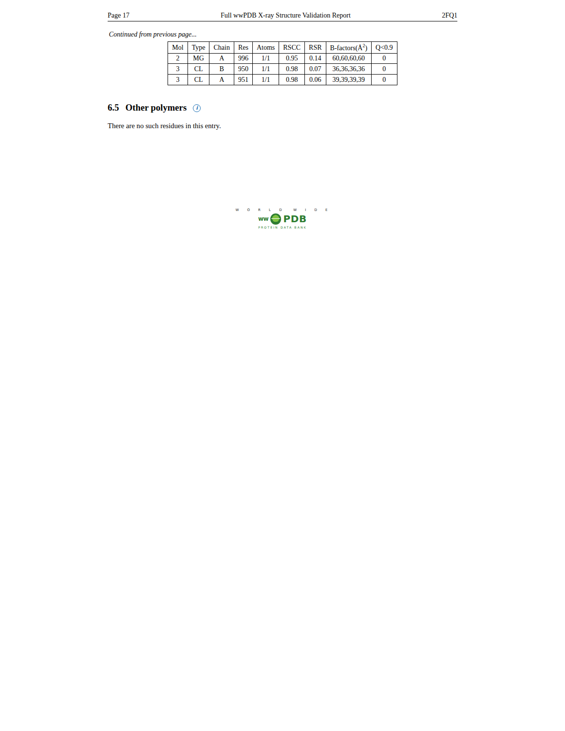Page 17
Full wwPDB X-ray Structure Validation Report
2FQ1
Continued from previous page...
| Mol | Type | Chain | Res | Atoms | RSCC | RSR | B-factors(Å 2 ) | Q<0.9 |
| --- | --- | --- | --- | --- | --- | --- | --- | --- |
| 2 | MG | A | 996 | 1/1 | 0.95 | 0.14 | 60,60,60,60 | 0 |
| 3 | CL | B | 950 | 1/1 | 0.98 | 0.07 | 36,36,36,36 | 0 |
| 3 | CL | A | 951 | 1/1 | 0.98 | 0.06 | 39,39,39,39 | 0 |
6.5 Other polymers i
There are no such residues in this entry.
W O R L D W I D E
ww PDB
PROTEIN DATA BANK